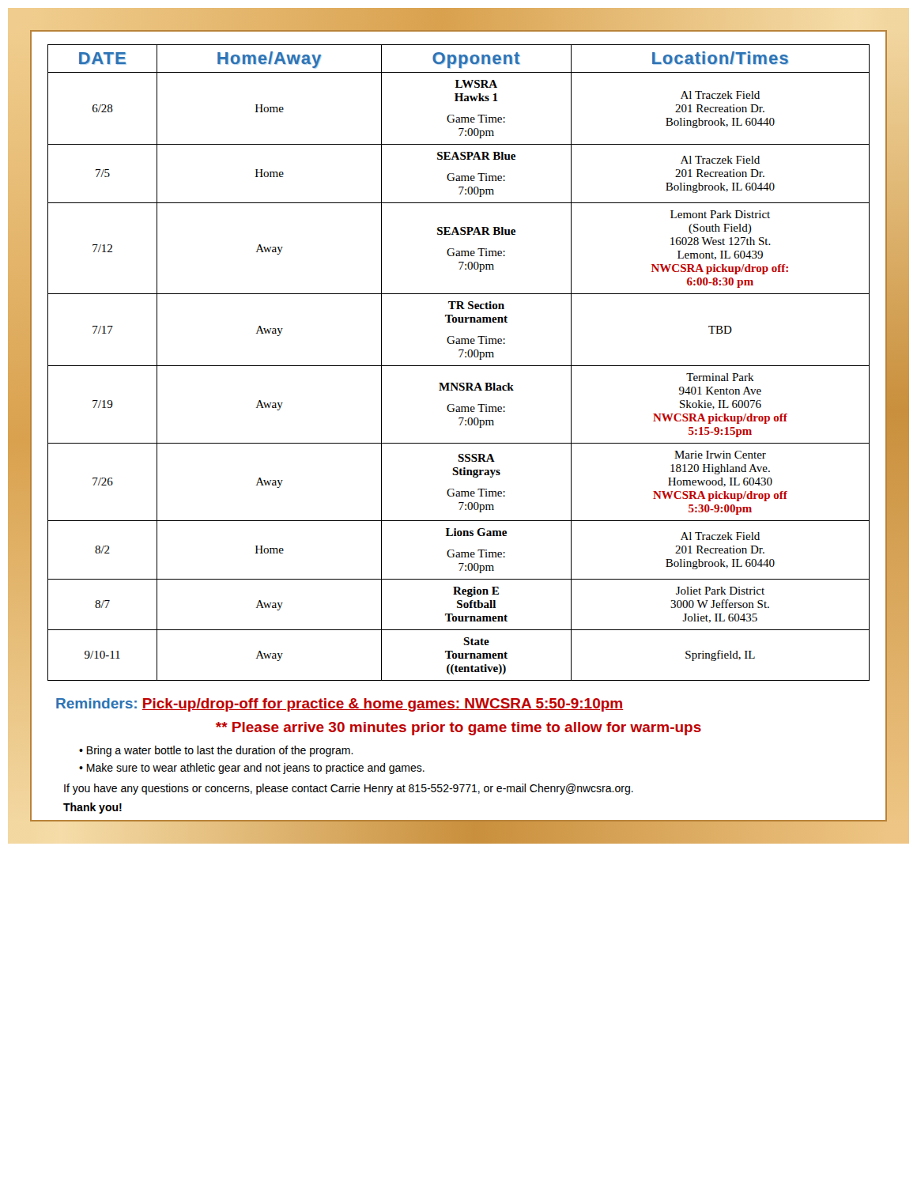| DATE | Home/Away | Opponent | Location/Times |
| --- | --- | --- | --- |
| 6/28 | Home | LWSRA Hawks 1 Game Time: 7:00pm | Al Traczek Field 201 Recreation Dr. Bolingbrook, IL 60440 |
| 7/5 | Home | SEASPAR Blue Game Time: 7:00pm | Al Traczek Field 201 Recreation Dr. Bolingbrook, IL 60440 |
| 7/12 | Away | SEASPAR Blue Game Time: 7:00pm | Lemont Park District (South Field) 16028 West 127th St. Lemont, IL 60439 NWCSRA pickup/drop off: 6:00-8:30 pm |
| 7/17 | Away | TR Section Tournament Game Time: 7:00pm | TBD |
| 7/19 | Away | MNSRA Black Game Time: 7:00pm | Terminal Park 9401 Kenton Ave Skokie, IL 60076 NWCSRA pickup/drop off 5:15-9:15pm |
| 7/26 | Away | SSSRA Stingrays Game Time: 7:00pm | Marie Irwin Center 18120 Highland Ave. Homewood, IL 60430 NWCSRA pickup/drop off 5:30-9:00pm |
| 8/2 | Home | Lions Game Game Time: 7:00pm | Al Traczek Field 201 Recreation Dr. Bolingbrook, IL 60440 |
| 8/7 | Away | Region E Softball Tournament | Joliet Park District 3000 W Jefferson St. Joliet, IL 60435 |
| 9/10-11 | Away | State Tournament ((tentative)) | Springfield, IL |
Reminders: Pick-up/drop-off for practice & home games: NWCSRA 5:50-9:10pm
** Please arrive 30 minutes prior to game time to allow for warm-ups
• Bring a water bottle to last the duration of the program.
• Make sure to wear athletic gear and not jeans to practice and games.
If you have any questions or concerns, please contact Carrie Henry at 815-552-9771, or e-mail Chenry@nwcsra.org.
Thank you!